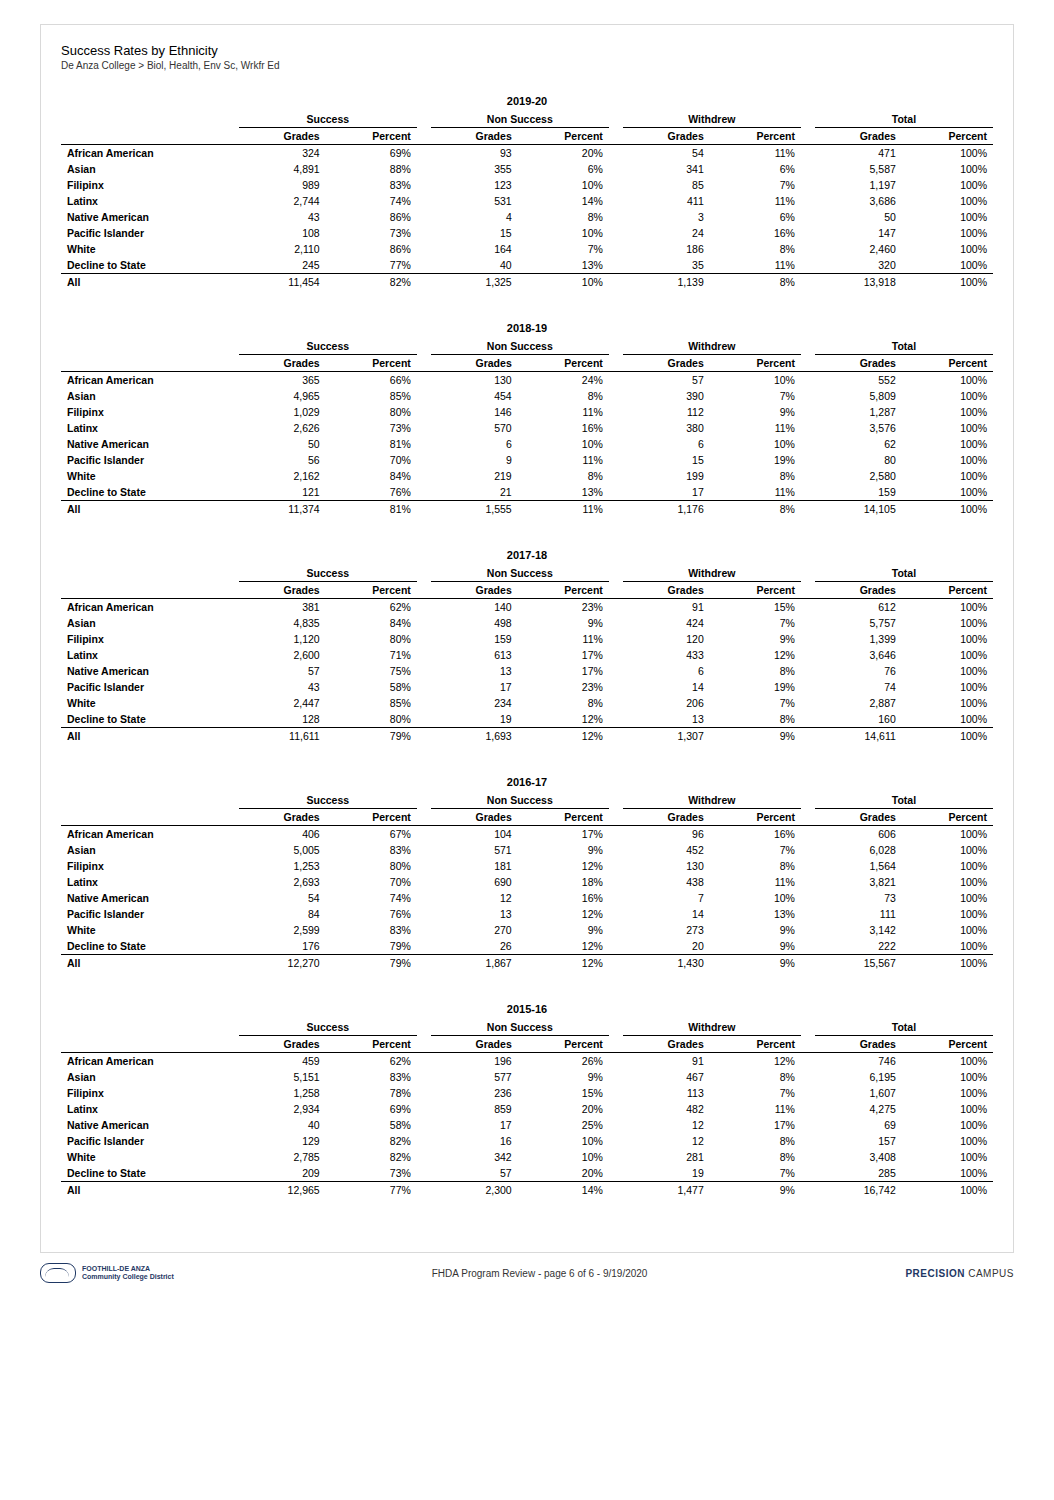Success Rates by Ethnicity
De Anza College > Biol, Health, Env Sc, Wrkfr Ed
2019-20
| | Success | | Non Success | | Withdrew | | Total |
| --- | --- | --- | --- | --- | --- | --- | --- |
| | Grades | Percent | | Grades | Percent | | Grades | Percent | | Grades | Percent |
| African American | 324 | 69% | | 93 | 20% | | 54 | 11% | | 471 | 100% |
| Asian | 4,891 | 88% | | 355 | 6% | | 341 | 6% | | 5,587 | 100% |
| Filipinx | 989 | 83% | | 123 | 10% | | 85 | 7% | | 1,197 | 100% |
| Latinx | 2,744 | 74% | | 531 | 14% | | 411 | 11% | | 3,686 | 100% |
| Native American | 43 | 86% | | 4 | 8% | | 3 | 6% | | 50 | 100% |
| Pacific Islander | 108 | 73% | | 15 | 10% | | 24 | 16% | | 147 | 100% |
| White | 2,110 | 86% | | 164 | 7% | | 186 | 8% | | 2,460 | 100% |
| Decline to State | 245 | 77% | | 40 | 13% | | 35 | 11% | | 320 | 100% |
| All | 11,454 | 82% | | 1,325 | 10% | | 1,139 | 8% | | 13,918 | 100% |
2018-19
| | Success | | Non Success | | Withdrew | | Total |
| --- | --- | --- | --- | --- | --- | --- | --- |
| | Grades | Percent | | Grades | Percent | | Grades | Percent | | Grades | Percent |
| African American | 365 | 66% | | 130 | 24% | | 57 | 10% | | 552 | 100% |
| Asian | 4,965 | 85% | | 454 | 8% | | 390 | 7% | | 5,809 | 100% |
| Filipinx | 1,029 | 80% | | 146 | 11% | | 112 | 9% | | 1,287 | 100% |
| Latinx | 2,626 | 73% | | 570 | 16% | | 380 | 11% | | 3,576 | 100% |
| Native American | 50 | 81% | | 6 | 10% | | 6 | 10% | | 62 | 100% |
| Pacific Islander | 56 | 70% | | 9 | 11% | | 15 | 19% | | 80 | 100% |
| White | 2,162 | 84% | | 219 | 8% | | 199 | 8% | | 2,580 | 100% |
| Decline to State | 121 | 76% | | 21 | 13% | | 17 | 11% | | 159 | 100% |
| All | 11,374 | 81% | | 1,555 | 11% | | 1,176 | 8% | | 14,105 | 100% |
2017-18
| | Success | | Non Success | | Withdrew | | Total |
| --- | --- | --- | --- | --- | --- | --- | --- |
| | Grades | Percent | | Grades | Percent | | Grades | Percent | | Grades | Percent |
| African American | 381 | 62% | | 140 | 23% | | 91 | 15% | | 612 | 100% |
| Asian | 4,835 | 84% | | 498 | 9% | | 424 | 7% | | 5,757 | 100% |
| Filipinx | 1,120 | 80% | | 159 | 11% | | 120 | 9% | | 1,399 | 100% |
| Latinx | 2,600 | 71% | | 613 | 17% | | 433 | 12% | | 3,646 | 100% |
| Native American | 57 | 75% | | 13 | 17% | | 6 | 8% | | 76 | 100% |
| Pacific Islander | 43 | 58% | | 17 | 23% | | 14 | 19% | | 74 | 100% |
| White | 2,447 | 85% | | 234 | 8% | | 206 | 7% | | 2,887 | 100% |
| Decline to State | 128 | 80% | | 19 | 12% | | 13 | 8% | | 160 | 100% |
| All | 11,611 | 79% | | 1,693 | 12% | | 1,307 | 9% | | 14,611 | 100% |
2016-17
| | Success | | Non Success | | Withdrew | | Total |
| --- | --- | --- | --- | --- | --- | --- | --- |
| | Grades | Percent | | Grades | Percent | | Grades | Percent | | Grades | Percent |
| African American | 406 | 67% | | 104 | 17% | | 96 | 16% | | 606 | 100% |
| Asian | 5,005 | 83% | | 571 | 9% | | 452 | 7% | | 6,028 | 100% |
| Filipinx | 1,253 | 80% | | 181 | 12% | | 130 | 8% | | 1,564 | 100% |
| Latinx | 2,693 | 70% | | 690 | 18% | | 438 | 11% | | 3,821 | 100% |
| Native American | 54 | 74% | | 12 | 16% | | 7 | 10% | | 73 | 100% |
| Pacific Islander | 84 | 76% | | 13 | 12% | | 14 | 13% | | 111 | 100% |
| White | 2,599 | 83% | | 270 | 9% | | 273 | 9% | | 3,142 | 100% |
| Decline to State | 176 | 79% | | 26 | 12% | | 20 | 9% | | 222 | 100% |
| All | 12,270 | 79% | | 1,867 | 12% | | 1,430 | 9% | | 15,567 | 100% |
2015-16
| | Success | | Non Success | | Withdrew | | Total |
| --- | --- | --- | --- | --- | --- | --- | --- |
| | Grades | Percent | | Grades | Percent | | Grades | Percent | | Grades | Percent |
| African American | 459 | 62% | | 196 | 26% | | 91 | 12% | | 746 | 100% |
| Asian | 5,151 | 83% | | 577 | 9% | | 467 | 8% | | 6,195 | 100% |
| Filipinx | 1,258 | 78% | | 236 | 15% | | 113 | 7% | | 1,607 | 100% |
| Latinx | 2,934 | 69% | | 859 | 20% | | 482 | 11% | | 4,275 | 100% |
| Native American | 40 | 58% | | 17 | 25% | | 12 | 17% | | 69 | 100% |
| Pacific Islander | 129 | 82% | | 16 | 10% | | 12 | 8% | | 157 | 100% |
| White | 2,785 | 82% | | 342 | 10% | | 281 | 8% | | 3,408 | 100% |
| Decline to State | 209 | 73% | | 57 | 20% | | 19 | 7% | | 285 | 100% |
| All | 12,965 | 77% | | 2,300 | 14% | | 1,477 | 9% | | 16,742 | 100% |
FOOTHILL-DE ANZA
Community College District
FHDA Program Review - page 6 of 6 - 9/19/2020
PRECISION CAMPUS